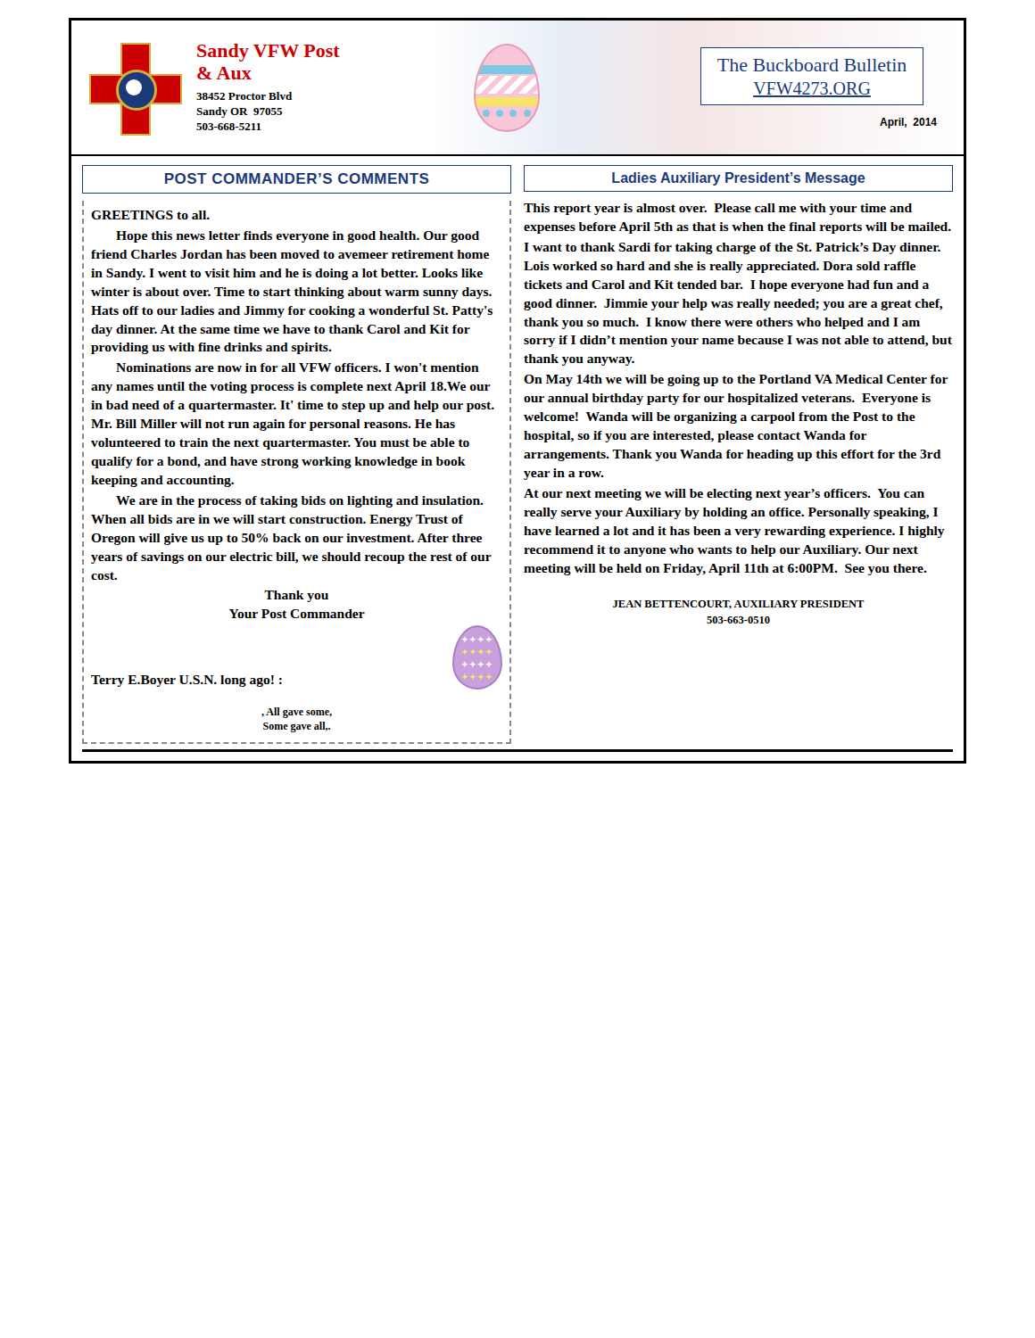Sandy VFW Post
& Aux
38452 Proctor Blvd
Sandy OR 97055
503-668-5211
The Buckboard Bulletin
VFW4273.ORG
April, 2014
POST COMMANDER’S COMMENTS
GREETINGS to all.
Hope this news letter finds everyone in good health. Our good friend Charles Jordan has been moved to avemeer retirement home in Sandy. I went to visit him and he is doing a lot better. Looks like winter is about over. Time to start thinking about warm sunny days. Hats off to our ladies and Jimmy for cooking a wonderful St. Patty's day dinner. At the same time we have to thank Carol and Kit for providing us with fine drinks and spirits.
Nominations are now in for all VFW officers. I won't mention any names until the voting process is complete next April 18.We our in bad need of a quartermaster. It' time to step up and help our post. Mr. Bill Miller will not run again for personal reasons. He has volunteered to train the next quartermaster. You must be able to qualify for a bond, and have strong working knowledge in book keeping and accounting.
We are in the process of taking bids on lighting and insulation. When all bids are in we will start construction. Energy Trust of Oregon will give us up to 50% back on our investment. After three years of savings on our electric bill, we should recoup the rest of our cost.
Thank you
Your Post Commander
Terry E.Boyer U.S.N. long ago! :
✦✦✦✦
✦✦✦✦
✦✦✦✦
✦✦✦✦
, All gave some,
Some gave all,.
Ladies Auxiliary President’s Message
This report year is almost over. Please call me with your time and expenses before April 5th as that is when the final reports will be mailed.
I want to thank Sardi for taking charge of the St. Patrick’s Day dinner. Lois worked so hard and she is really appreciated. Dora sold raffle tickets and Carol and Kit tended bar. I hope everyone had fun and a good dinner. Jimmie your help was really needed; you are a great chef, thank you so much. I know there were others who helped and I am sorry if I didn’t mention your name because I was not able to attend, but thank you anyway.
On May 14th we will be going up to the Portland VA Medical Center for our annual birthday party for our hospitalized veterans. Everyone is welcome! Wanda will be organizing a carpool from the Post to the hospital, so if you are interested, please contact Wanda for arrangements. Thank you Wanda for heading up this effort for the 3rd year in a row.
At our next meeting we will be electing next year’s officers. You can really serve your Auxiliary by holding an office. Personally speaking, I have learned a lot and it has been a very rewarding experience. I highly recommend it to anyone who wants to help our Auxiliary. Our next meeting will be held on Friday, April 11th at 6:00PM. See you there.
JEAN BETTENCOURT, AUXILIARY PRESIDENT
503-663-0510